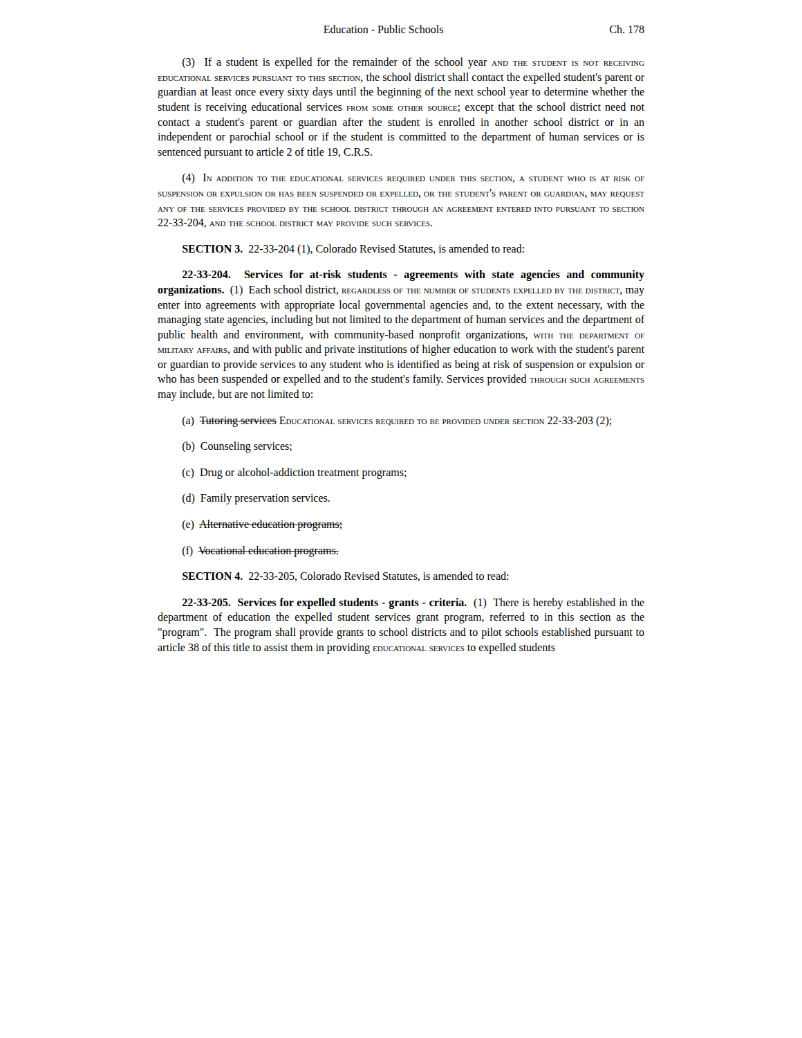Education - Public Schools Ch. 178
(3) If a student is expelled for the remainder of the school year and the student is not receiving educational services pursuant to this section, the school district shall contact the expelled student's parent or guardian at least once every sixty days until the beginning of the next school year to determine whether the student is receiving educational services from some other source; except that the school district need not contact a student's parent or guardian after the student is enrolled in another school district or in an independent or parochial school or if the student is committed to the department of human services or is sentenced pursuant to article 2 of title 19, C.R.S.
(4) In addition to the educational services required under this section, a student who is at risk of suspension or expulsion or has been suspended or expelled, or the student's parent or guardian, may request any of the services provided by the school district through an agreement entered into pursuant to section 22-33-204, and the school district may provide such services.
SECTION 3. 22-33-204 (1), Colorado Revised Statutes, is amended to read:
22-33-204. Services for at-risk students - agreements with state agencies and community organizations. (1) Each school district, regardless of the number of students expelled by the district, may enter into agreements with appropriate local governmental agencies and, to the extent necessary, with the managing state agencies, including but not limited to the department of human services and the department of public health and environment, with community-based nonprofit organizations, with the department of military affairs, and with public and private institutions of higher education to work with the student's parent or guardian to provide services to any student who is identified as being at risk of suspension or expulsion or who has been suspended or expelled and to the student's family. Services provided through such agreements may include, but are not limited to:
(a) Tutoring services Educational services required to be provided under section 22-33-203 (2);
(b) Counseling services;
(c) Drug or alcohol-addiction treatment programs;
(d) Family preservation services.
(e) Alternative education programs;
(f) Vocational education programs.
SECTION 4. 22-33-205, Colorado Revised Statutes, is amended to read:
22-33-205. Services for expelled students - grants - criteria. (1) There is hereby established in the department of education the expelled student services grant program, referred to in this section as the "program". The program shall provide grants to school districts and to pilot schools established pursuant to article 38 of this title to assist them in providing educational services to expelled students